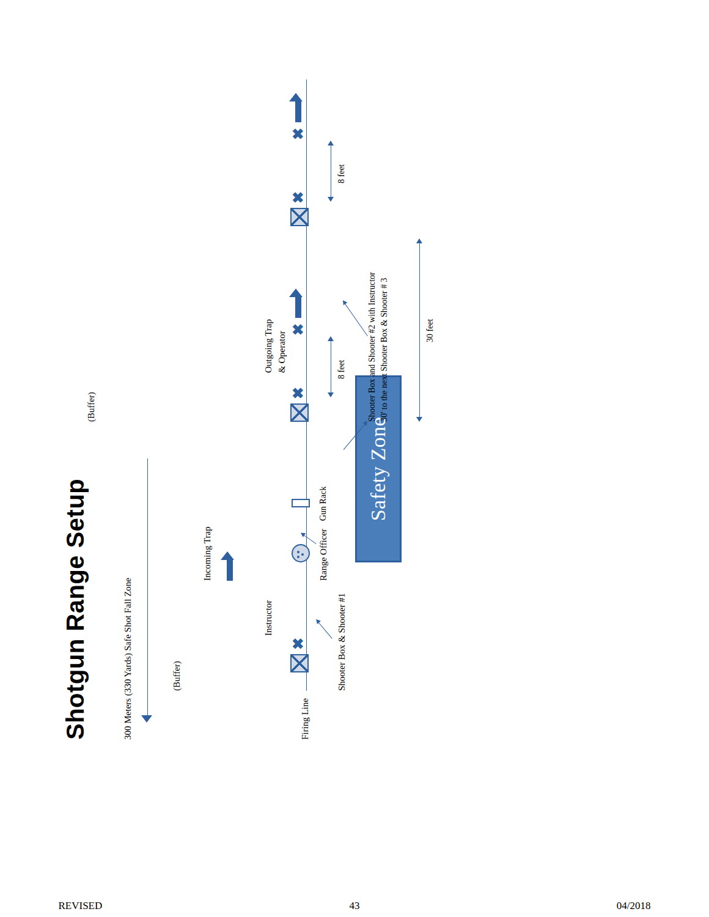Shotgun Range Setup
300 Meters (330 Yards) Safe Shot Fall Zone
(Buffer)
(Buffer)
Incoming Trap
Firing Line
✖
Shooter Box & Shooter #1
Instructor
Range Officer
Gun Rack
Safety Zone
✖
Outgoing Trap
& Operator
✖
8 feet
Shooter Box and Shooter #2 with Instructor
30' to the next Shooter Box & Shooter # 3
30 feet
✖
8 feet
✖
REVISED 43 04/2018